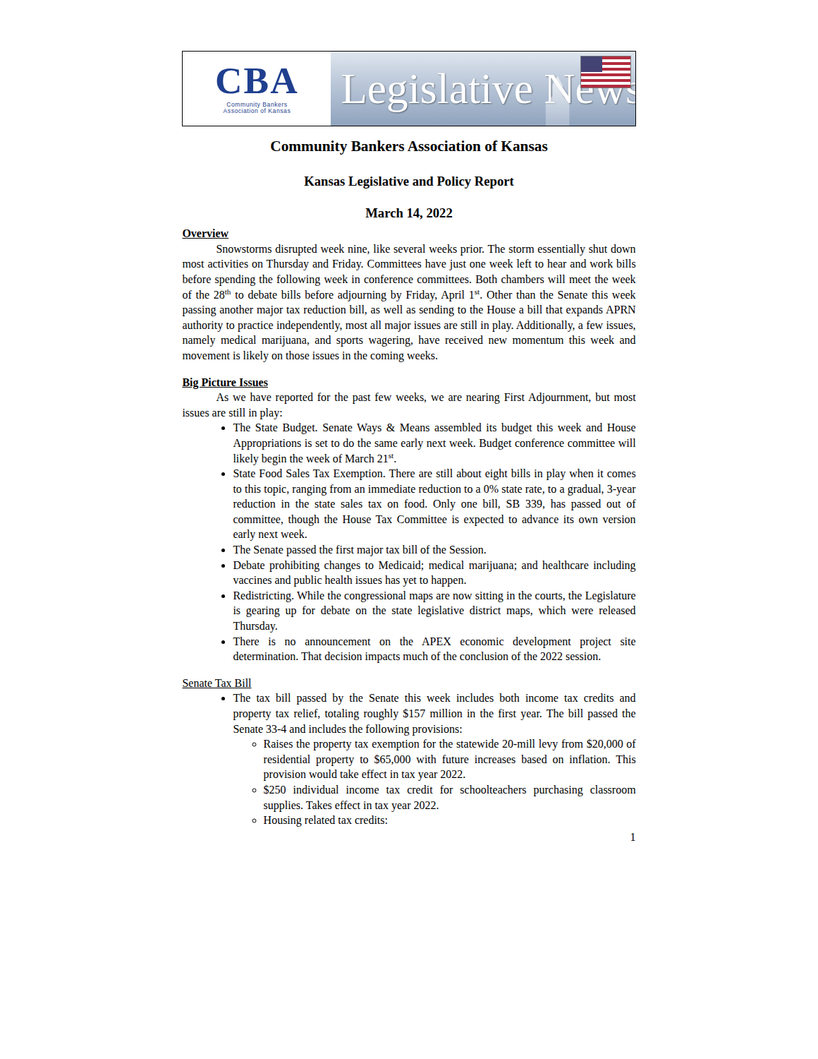CBA
Community Bankers
Association of Kansas
Legislative News
Community Bankers Association of Kansas
Kansas Legislative and Policy Report
March 14, 2022
Overview
Snowstorms disrupted week nine, like several weeks prior. The storm essentially shut down most activities on Thursday and Friday. Committees have just one week left to hear and work bills before spending the following week in conference committees. Both chambers will meet the week of the 28th to debate bills before adjourning by Friday, April 1st. Other than the Senate this week passing another major tax reduction bill, as well as sending to the House a bill that expands APRN authority to practice independently, most all major issues are still in play. Additionally, a few issues, namely medical marijuana, and sports wagering, have received new momentum this week and movement is likely on those issues in the coming weeks.
Big Picture Issues
As we have reported for the past few weeks, we are nearing First Adjournment, but most issues are still in play:
The State Budget. Senate Ways & Means assembled its budget this week and House Appropriations is set to do the same early next week. Budget conference committee will likely begin the week of March 21st.
State Food Sales Tax Exemption. There are still about eight bills in play when it comes to this topic, ranging from an immediate reduction to a 0% state rate, to a gradual, 3-year reduction in the state sales tax on food. Only one bill, SB 339, has passed out of committee, though the House Tax Committee is expected to advance its own version early next week.
The Senate passed the first major tax bill of the Session.
Debate prohibiting changes to Medicaid; medical marijuana; and healthcare including vaccines and public health issues has yet to happen.
Redistricting. While the congressional maps are now sitting in the courts, the Legislature is gearing up for debate on the state legislative district maps, which were released Thursday.
There is no announcement on the APEX economic development project site determination. That decision impacts much of the conclusion of the 2022 session.
Senate Tax Bill
The tax bill passed by the Senate this week includes both income tax credits and property tax relief, totaling roughly $157 million in the first year. The bill passed the Senate 33-4 and includes the following provisions:
Raises the property tax exemption for the statewide 20-mill levy from $20,000 of residential property to $65,000 with future increases based on inflation. This provision would take effect in tax year 2022.
$250 individual income tax credit for schoolteachers purchasing classroom supplies. Takes effect in tax year 2022.
Housing related tax credits:
1